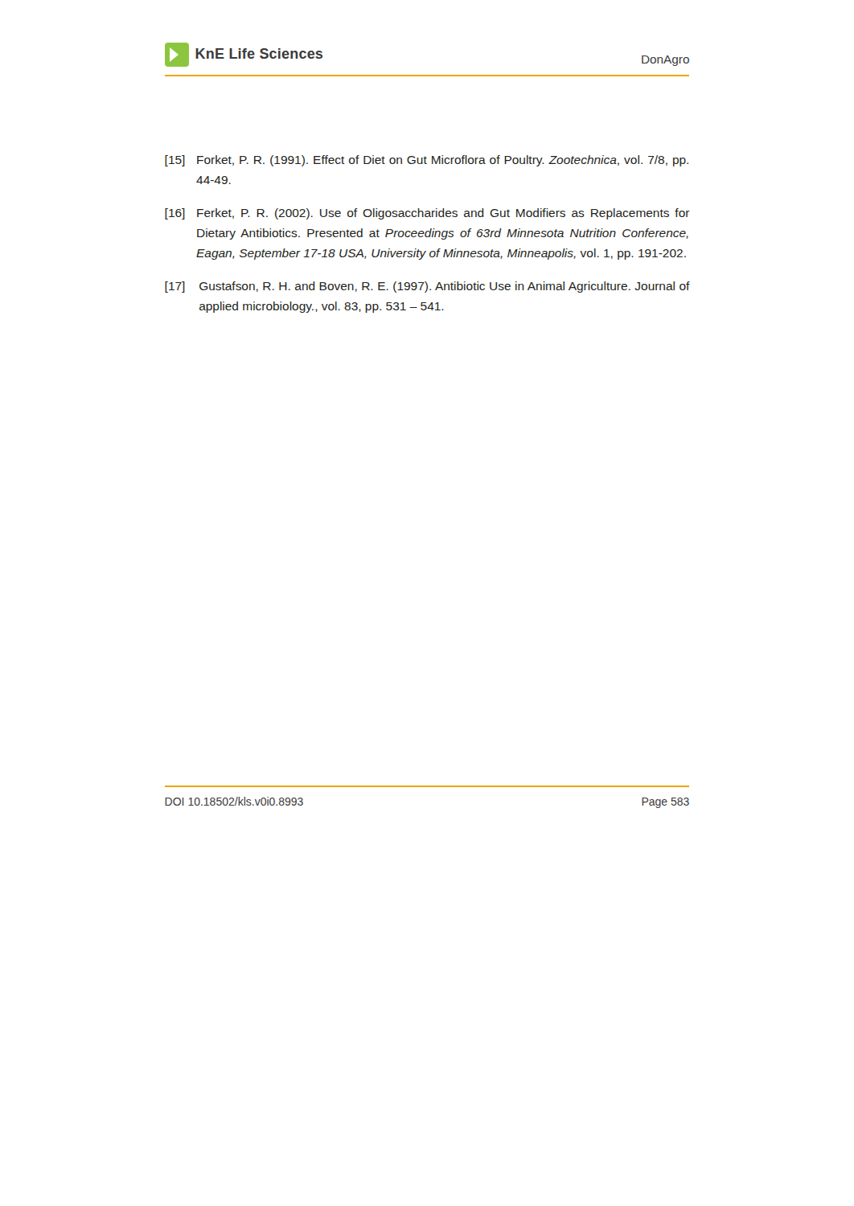KnE Life Sciences
DonAgro
[15] Forket, P. R. (1991). Effect of Diet on Gut Microflora of Poultry. Zootechnica, vol. 7/8, pp. 44-49.
[16] Ferket, P. R. (2002). Use of Oligosaccharides and Gut Modifiers as Replacements for Dietary Antibiotics. Presented at Proceedings of 63rd Minnesota Nutrition Conference, Eagan, September 17-18 USA, University of Minnesota, Minneapolis, vol. 1, pp. 191-202.
[17] Gustafson, R. H. and Boven, R. E. (1997). Antibiotic Use in Animal Agriculture. Journal of applied microbiology., vol. 83, pp. 531 – 541.
DOI 10.18502/kls.v0i0.8993 Page 583